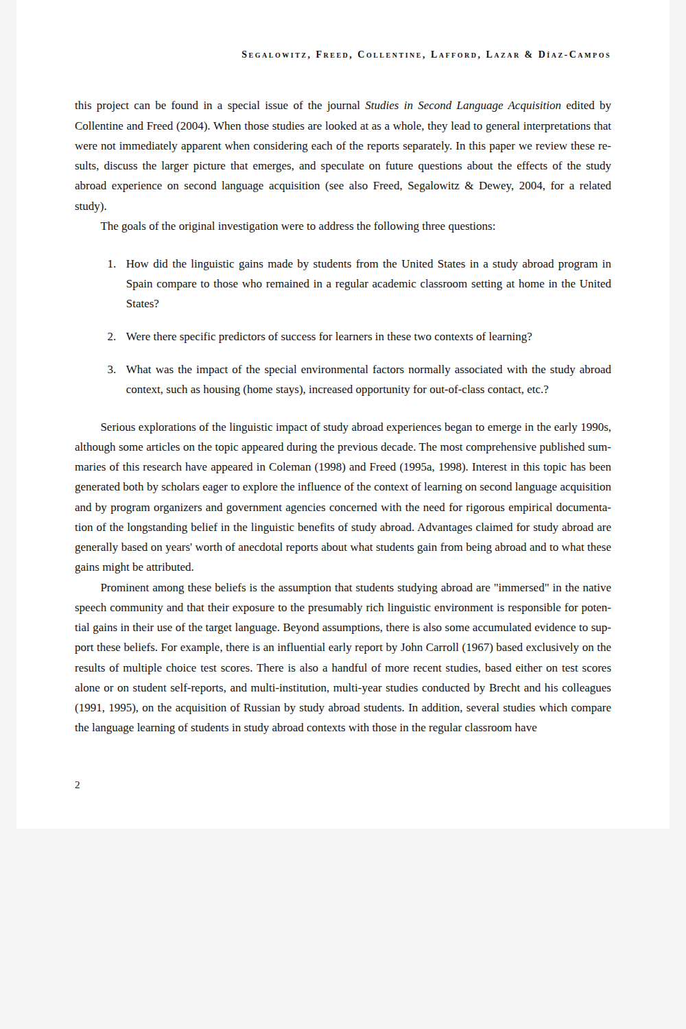Segalowitz, Freed, Collentine, Lafford, Lazar & Díaz-Campos
this project can be found in a special issue of the journal Studies in Second Language Acquisition edited by Collentine and Freed (2004). When those studies are looked at as a whole, they lead to general interpretations that were not immediately apparent when considering each of the reports separately. In this paper we review these results, discuss the larger picture that emerges, and speculate on future questions about the effects of the study abroad experience on second language acquisition (see also Freed, Segalowitz & Dewey, 2004, for a related study).
The goals of the original investigation were to address the following three questions:
How did the linguistic gains made by students from the United States in a study abroad program in Spain compare to those who remained in a regular academic classroom setting at home in the United States?
Were there specific predictors of success for learners in these two contexts of learning?
What was the impact of the special environmental factors normally associated with the study abroad context, such as housing (home stays), increased opportunity for out-of-class contact, etc.?
Serious explorations of the linguistic impact of study abroad experiences began to emerge in the early 1990s, although some articles on the topic appeared during the previous decade. The most comprehensive published summaries of this research have appeared in Coleman (1998) and Freed (1995a, 1998). Interest in this topic has been generated both by scholars eager to explore the influence of the context of learning on second language acquisition and by program organizers and government agencies concerned with the need for rigorous empirical documentation of the longstanding belief in the linguistic benefits of study abroad. Advantages claimed for study abroad are generally based on years' worth of anecdotal reports about what students gain from being abroad and to what these gains might be attributed.
Prominent among these beliefs is the assumption that students studying abroad are "immersed" in the native speech community and that their exposure to the presumably rich linguistic environment is responsible for potential gains in their use of the target language. Beyond assumptions, there is also some accumulated evidence to support these beliefs. For example, there is an influential early report by John Carroll (1967) based exclusively on the results of multiple choice test scores. There is also a handful of more recent studies, based either on test scores alone or on student self-reports, and multi-institution, multi-year studies conducted by Brecht and his colleagues (1991, 1995), on the acquisition of Russian by study abroad students. In addition, several studies which compare the language learning of students in study abroad contexts with those in the regular classroom have
2